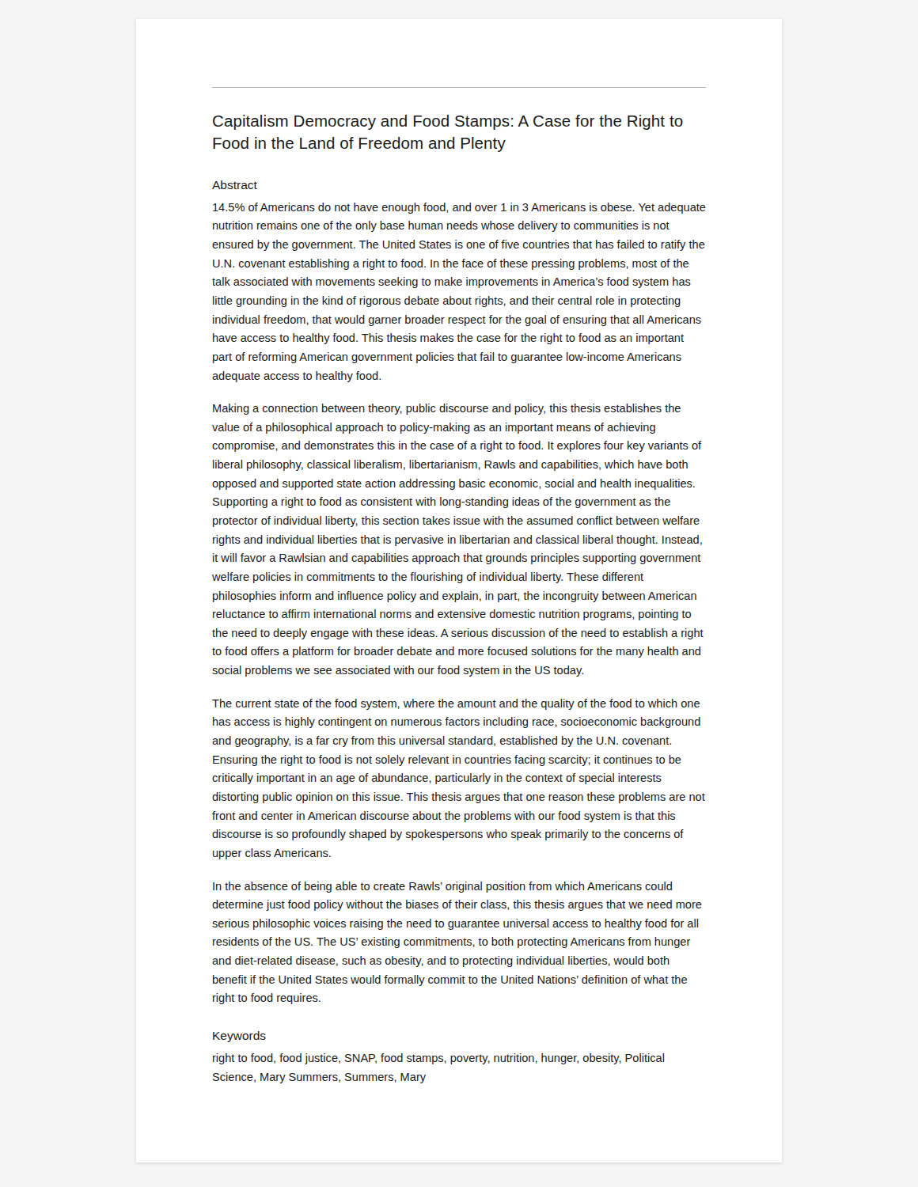Capitalism Democracy and Food Stamps: A Case for the Right to Food in the Land of Freedom and Plenty
Abstract
14.5% of Americans do not have enough food, and over 1 in 3 Americans is obese. Yet adequate nutrition remains one of the only base human needs whose delivery to communities is not ensured by the government. The United States is one of five countries that has failed to ratify the U.N. covenant establishing a right to food. In the face of these pressing problems, most of the talk associated with movements seeking to make improvements in America’s food system has little grounding in the kind of rigorous debate about rights, and their central role in protecting individual freedom, that would garner broader respect for the goal of ensuring that all Americans have access to healthy food. This thesis makes the case for the right to food as an important part of reforming American government policies that fail to guarantee low-income Americans adequate access to healthy food.
Making a connection between theory, public discourse and policy, this thesis establishes the value of a philosophical approach to policy-making as an important means of achieving compromise, and demonstrates this in the case of a right to food. It explores four key variants of liberal philosophy, classical liberalism, libertarianism, Rawls and capabilities, which have both opposed and supported state action addressing basic economic, social and health inequalities. Supporting a right to food as consistent with long-standing ideas of the government as the protector of individual liberty, this section takes issue with the assumed conflict between welfare rights and individual liberties that is pervasive in libertarian and classical liberal thought. Instead, it will favor a Rawlsian and capabilities approach that grounds principles supporting government welfare policies in commitments to the flourishing of individual liberty. These different philosophies inform and influence policy and explain, in part, the incongruity between American reluctance to affirm international norms and extensive domestic nutrition programs, pointing to the need to deeply engage with these ideas. A serious discussion of the need to establish a right to food offers a platform for broader debate and more focused solutions for the many health and social problems we see associated with our food system in the US today.
The current state of the food system, where the amount and the quality of the food to which one has access is highly contingent on numerous factors including race, socioeconomic background and geography, is a far cry from this universal standard, established by the U.N. covenant. Ensuring the right to food is not solely relevant in countries facing scarcity; it continues to be critically important in an age of abundance, particularly in the context of special interests distorting public opinion on this issue. This thesis argues that one reason these problems are not front and center in American discourse about the problems with our food system is that this discourse is so profoundly shaped by spokespersons who speak primarily to the concerns of upper class Americans.
In the absence of being able to create Rawls’ original position from which Americans could determine just food policy without the biases of their class, this thesis argues that we need more serious philosophic voices raising the need to guarantee universal access to healthy food for all residents of the US. The US’ existing commitments, to both protecting Americans from hunger and diet-related disease, such as obesity, and to protecting individual liberties, would both benefit if the United States would formally commit to the United Nations’ definition of what the right to food requires.
Keywords
right to food, food justice, SNAP, food stamps, poverty, nutrition, hunger, obesity, Political Science, Mary Summers, Summers, Mary